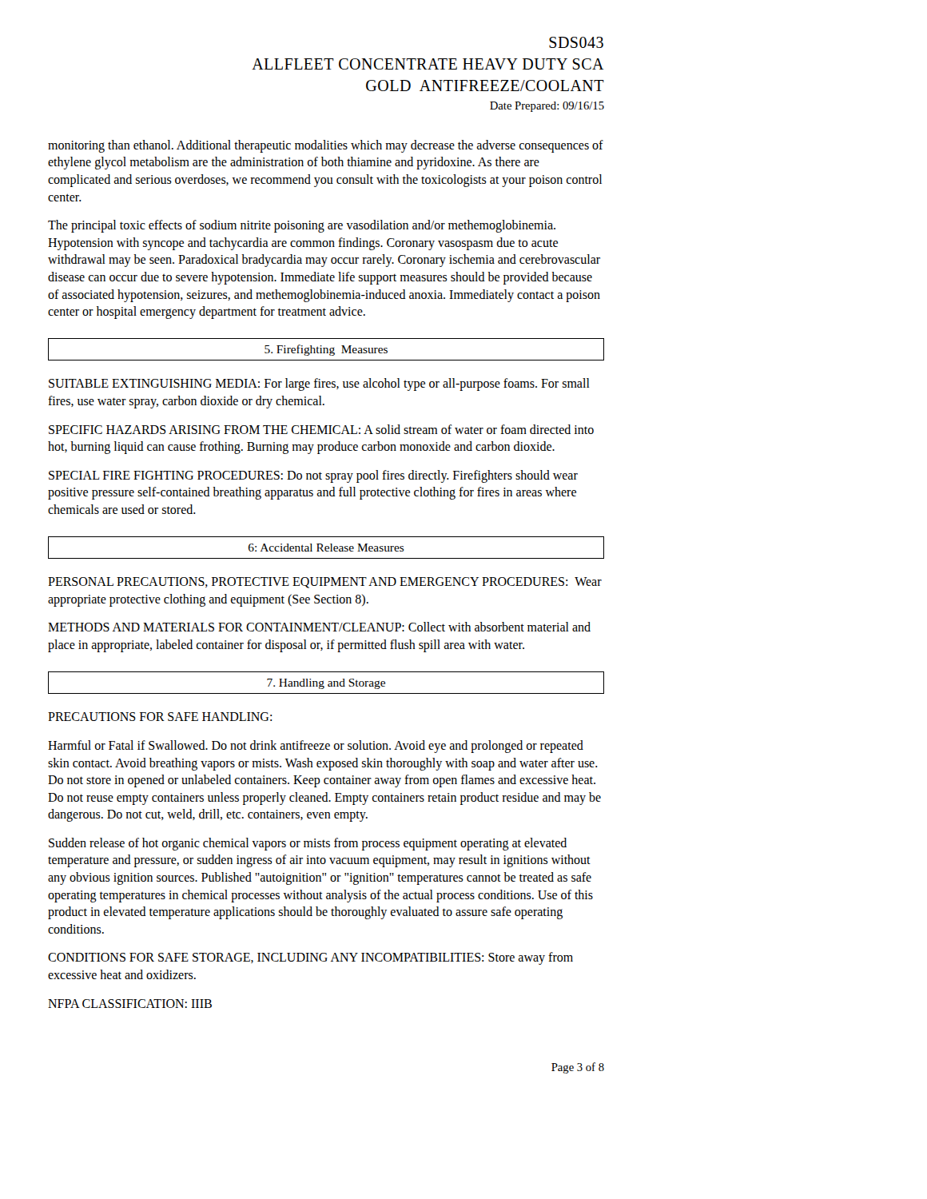SDS043
ALLFLEET CONCENTRATE HEAVY DUTY SCA
GOLD ANTIFREEZE/COOLANT
Date Prepared: 09/16/15
monitoring than ethanol. Additional therapeutic modalities which may decrease the adverse consequences of ethylene glycol metabolism are the administration of both thiamine and pyridoxine. As there are complicated and serious overdoses, we recommend you consult with the toxicologists at your poison control center.
The principal toxic effects of sodium nitrite poisoning are vasodilation and/or methemoglobinemia. Hypotension with syncope and tachycardia are common findings. Coronary vasospasm due to acute withdrawal may be seen. Paradoxical bradycardia may occur rarely. Coronary ischemia and cerebrovascular disease can occur due to severe hypotension. Immediate life support measures should be provided because of associated hypotension, seizures, and methemoglobinemia-induced anoxia. Immediately contact a poison center or hospital emergency department for treatment advice.
5. Firefighting Measures
Suitable extinguishing media: For large fires, use alcohol type or all-purpose foams. For small fires, use water spray, carbon dioxide or dry chemical.
Specific hazards arising from the chemical: A solid stream of water or foam directed into hot, burning liquid can cause frothing. Burning may produce carbon monoxide and carbon dioxide.
Special fire fighting procedures: Do not spray pool fires directly. Firefighters should wear positive pressure self-contained breathing apparatus and full protective clothing for fires in areas where chemicals are used or stored.
6: Accidental Release Measures
Personal precautions, protective equipment and emergency procedures: Wear appropriate protective clothing and equipment (See Section 8).
Methods and materials for containment/cleanup: Collect with absorbent material and place in appropriate, labeled container for disposal or, if permitted flush spill area with water.
7. Handling and Storage
Precautions for safe handling:
Harmful or Fatal if Swallowed. Do not drink antifreeze or solution. Avoid eye and prolonged or repeated skin contact. Avoid breathing vapors or mists. Wash exposed skin thoroughly with soap and water after use. Do not store in opened or unlabeled containers. Keep container away from open flames and excessive heat. Do not reuse empty containers unless properly cleaned. Empty containers retain product residue and may be dangerous. Do not cut, weld, drill, etc. containers, even empty.
Sudden release of hot organic chemical vapors or mists from process equipment operating at elevated temperature and pressure, or sudden ingress of air into vacuum equipment, may result in ignitions without any obvious ignition sources. Published "autoignition" or "ignition" temperatures cannot be treated as safe operating temperatures in chemical processes without analysis of the actual process conditions. Use of this product in elevated temperature applications should be thoroughly evaluated to assure safe operating conditions.
Conditions for safe storage, including any incompatibilities: Store away from excessive heat and oxidizers.
NFPA classification: IIIB
Page 3 of 8